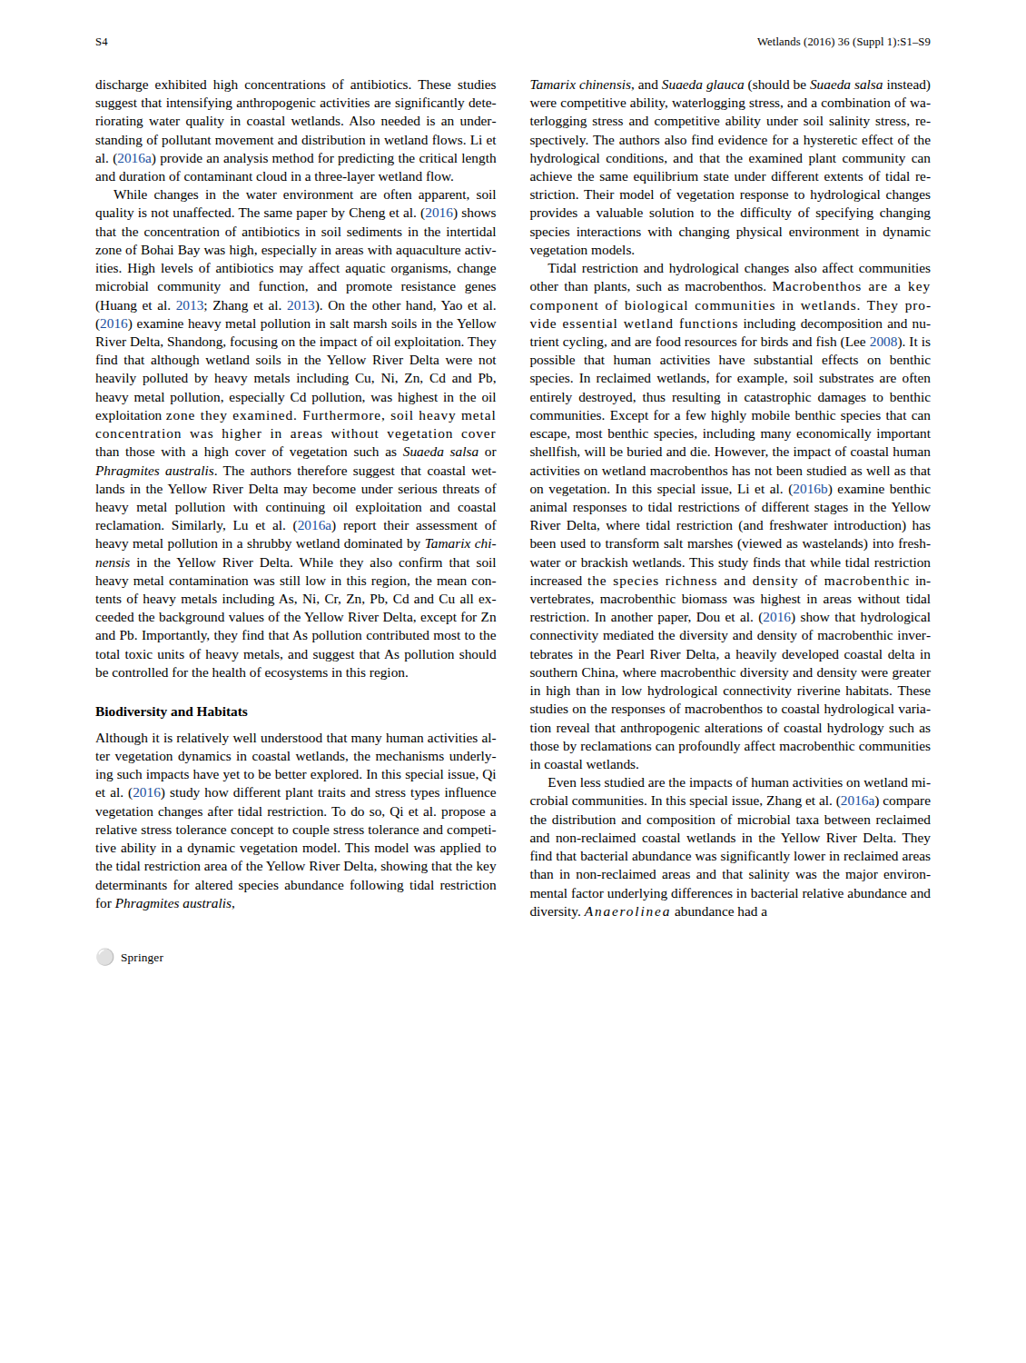S4 Wetlands (2016) 36 (Suppl 1):S1–S9
discharge exhibited high concentrations of antibiotics. These studies suggest that intensifying anthropogenic activities are significantly deteriorating water quality in coastal wetlands. Also needed is an understanding of pollutant movement and distribution in wetland flows. Li et al. (2016a) provide an analysis method for predicting the critical length and duration of contaminant cloud in a three-layer wetland flow.
While changes in the water environment are often apparent, soil quality is not unaffected. The same paper by Cheng et al. (2016) shows that the concentration of antibiotics in soil sediments in the intertidal zone of Bohai Bay was high, especially in areas with aquaculture activities. High levels of antibiotics may affect aquatic organisms, change microbial community and function, and promote resistance genes (Huang et al. 2013; Zhang et al. 2013). On the other hand, Yao et al. (2016) examine heavy metal pollution in salt marsh soils in the Yellow River Delta, Shandong, focusing on the impact of oil exploitation. They find that although wetland soils in the Yellow River Delta were not heavily polluted by heavy metals including Cu, Ni, Zn, Cd and Pb, heavy metal pollution, especially Cd pollution, was highest in the oil exploitation zone they examined. Furthermore, soil heavy metal concentration was higher in areas without vegetation cover than those with a high cover of vegetation such as Suaeda salsa or Phragmites australis. The authors therefore suggest that coastal wetlands in the Yellow River Delta may become under serious threats of heavy metal pollution with continuing oil exploitation and coastal reclamation. Similarly, Lu et al. (2016a) report their assessment of heavy metal pollution in a shrubby wetland dominated by Tamarix chinensis in the Yellow River Delta. While they also confirm that soil heavy metal contamination was still low in this region, the mean contents of heavy metals including As, Ni, Cr, Zn, Pb, Cd and Cu all exceeded the background values of the Yellow River Delta, except for Zn and Pb. Importantly, they find that As pollution contributed most to the total toxic units of heavy metals, and suggest that As pollution should be controlled for the health of ecosystems in this region.
Biodiversity and Habitats
Although it is relatively well understood that many human activities alter vegetation dynamics in coastal wetlands, the mechanisms underlying such impacts have yet to be better explored. In this special issue, Qi et al. (2016) study how different plant traits and stress types influence vegetation changes after tidal restriction. To do so, Qi et al. propose a relative stress tolerance concept to couple stress tolerance and competitive ability in a dynamic vegetation model. This model was applied to the tidal restriction area of the Yellow River Delta, showing that the key determinants for altered species abundance following tidal restriction for Phragmites australis,
Tamarix chinensis, and Suaeda glauca (should be Suaeda salsa instead) were competitive ability, waterlogging stress, and a combination of waterlogging stress and competitive ability under soil salinity stress, respectively. The authors also find evidence for a hysteretic effect of the hydrological conditions, and that the examined plant community can achieve the same equilibrium state under different extents of tidal restriction. Their model of vegetation response to hydrological changes provides a valuable solution to the difficulty of specifying changing species interactions with changing physical environment in dynamic vegetation models.
Tidal restriction and hydrological changes also affect communities other than plants, such as macrobenthos. Macrobenthos are a key component of biological communities in wetlands. They provide essential wetland functions including decomposition and nutrient cycling, and are food resources for birds and fish (Lee 2008). It is possible that human activities have substantial effects on benthic species. In reclaimed wetlands, for example, soil substrates are often entirely destroyed, thus resulting in catastrophic damages to benthic communities. Except for a few highly mobile benthic species that can escape, most benthic species, including many economically important shellfish, will be buried and die. However, the impact of coastal human activities on wetland macrobenthos has not been studied as well as that on vegetation. In this special issue, Li et al. (2016b) examine benthic animal responses to tidal restrictions of different stages in the Yellow River Delta, where tidal restriction (and freshwater introduction) has been used to transform salt marshes (viewed as wastelands) into freshwater or brackish wetlands. This study finds that while tidal restriction increased the species richness and density of macrobenthic invertebrates, macrobenthic biomass was highest in areas without tidal restriction. In another paper, Dou et al. (2016) show that hydrological connectivity mediated the diversity and density of macrobenthic invertebrates in the Pearl River Delta, a heavily developed coastal delta in southern China, where macrobenthic diversity and density were greater in high than in low hydrological connectivity riverine habitats. These studies on the responses of macrobenthos to coastal hydrological variation reveal that anthropogenic alterations of coastal hydrology such as those by reclamations can profoundly affect macrobenthic communities in coastal wetlands.
Even less studied are the impacts of human activities on wetland microbial communities. In this special issue, Zhang et al. (2016a) compare the distribution and composition of microbial taxa between reclaimed and non-reclaimed coastal wetlands in the Yellow River Delta. They find that bacterial abundance was significantly lower in reclaimed areas than in non-reclaimed areas and that salinity was the major environmental factor underlying differences in bacterial relative abundance and diversity. Anaerolinea abundance had a
⚪ Springer